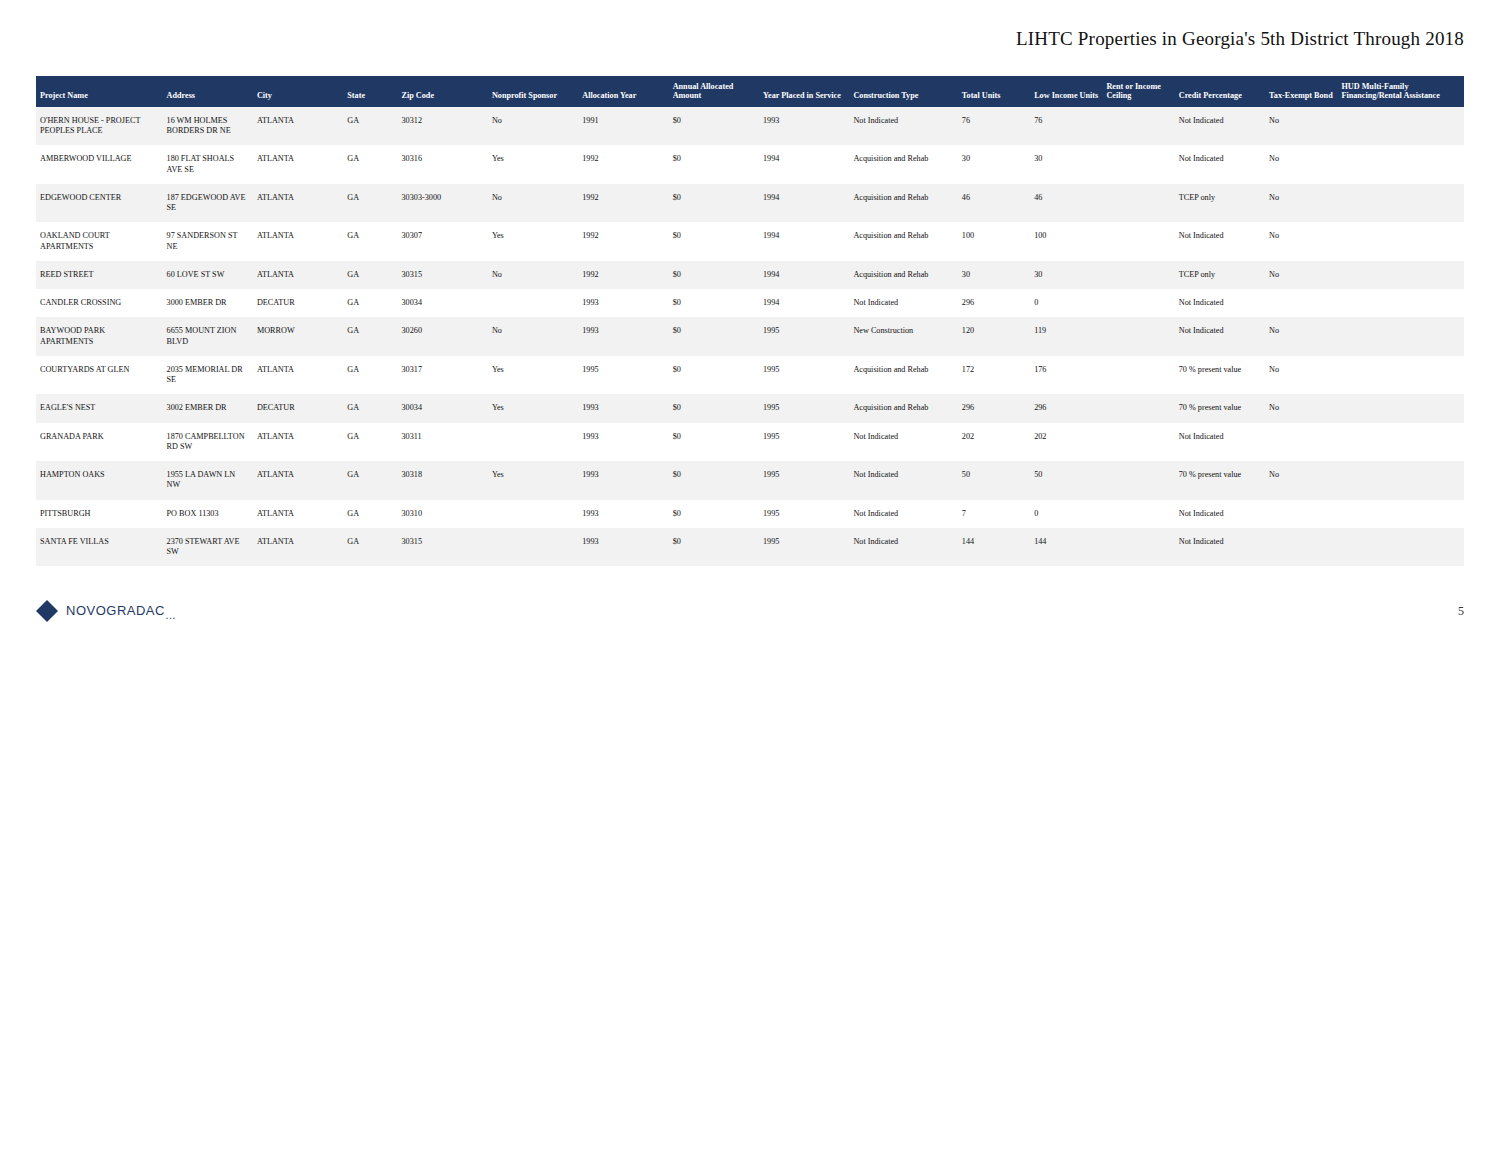LIHTC Properties in Georgia's 5th District Through 2018
| Project Name | Address | City | State | Zip Code | Nonprofit Sponsor | Allocation Year | Annual Allocated Amount | Year Placed in Service | Construction Type | Total Units | Low Income Units | Rent or Income Ceiling | Credit Percentage | Tax-Exempt Bond | HUD Multi-Family Financing/Rental Assistance |
| --- | --- | --- | --- | --- | --- | --- | --- | --- | --- | --- | --- | --- | --- | --- | --- |
| O'HERN HOUSE - PROJECT PEOPLES PLACE | 16 WM HOLMES BORDERS DR NE | ATLANTA | GA | 30312 | No | 1991 | $0 | 1993 | Not Indicated | 76 | 76 | | Not Indicated | No | |
| AMBERWOOD VILLAGE | 180 FLAT SHOALS AVE SE | ATLANTA | GA | 30316 | Yes | 1992 | $0 | 1994 | Acquisition and Rehab | 30 | 30 | | Not Indicated | No | |
| EDGEWOOD CENTER | 187 EDGEWOOD AVE SE | ATLANTA | GA | 30303-3000 | No | 1992 | $0 | 1994 | Acquisition and Rehab | 46 | 46 | | TCEP only | No | |
| OAKLAND COURT APARTMENTS | 97 SANDERSON ST NE | ATLANTA | GA | 30307 | Yes | 1992 | $0 | 1994 | Acquisition and Rehab | 100 | 100 | | Not Indicated | No | |
| REED STREET | 60 LOVE ST SW | ATLANTA | GA | 30315 | No | 1992 | $0 | 1994 | Acquisition and Rehab | 30 | 30 | | TCEP only | No | |
| CANDLER CROSSING | 3000 EMBER DR | DECATUR | GA | 30034 | | 1993 | $0 | 1994 | Not Indicated | 296 | 0 | | Not Indicated | | |
| BAYWOOD PARK APARTMENTS | 6655 MOUNT ZION BLVD | MORROW | GA | 30260 | No | 1993 | $0 | 1995 | New Construction | 120 | 119 | | Not Indicated | No | |
| COURTYARDS AT GLEN | 2035 MEMORIAL DR SE | ATLANTA | GA | 30317 | Yes | 1995 | $0 | 1995 | Acquisition and Rehab | 172 | 176 | | 70 % present value | No | |
| EAGLE'S NEST | 3002 EMBER DR | DECATUR | GA | 30034 | Yes | 1993 | $0 | 1995 | Acquisition and Rehab | 296 | 296 | | 70 % present value | No | |
| GRANADA PARK | 1870 CAMPBELLTON RD SW | ATLANTA | GA | 30311 | | 1993 | $0 | 1995 | Not Indicated | 202 | 202 | | Not Indicated | | |
| HAMPTON OAKS | 1955 LA DAWN LN NW | ATLANTA | GA | 30318 | Yes | 1993 | $0 | 1995 | Not Indicated | 50 | 50 | | 70 % present value | No | |
| PITTSBURGH | PO BOX 11303 | ATLANTA | GA | 30310 | | 1993 | $0 | 1995 | Not Indicated | 7 | 0 | | Not Indicated | | |
| SANTA FE VILLAS | 2370 STEWART AVE SW | ATLANTA | GA | 30315 | | 1993 | $0 | 1995 | Not Indicated | 144 | 144 | | Not Indicated | | |
NOVOGRADAC…
5